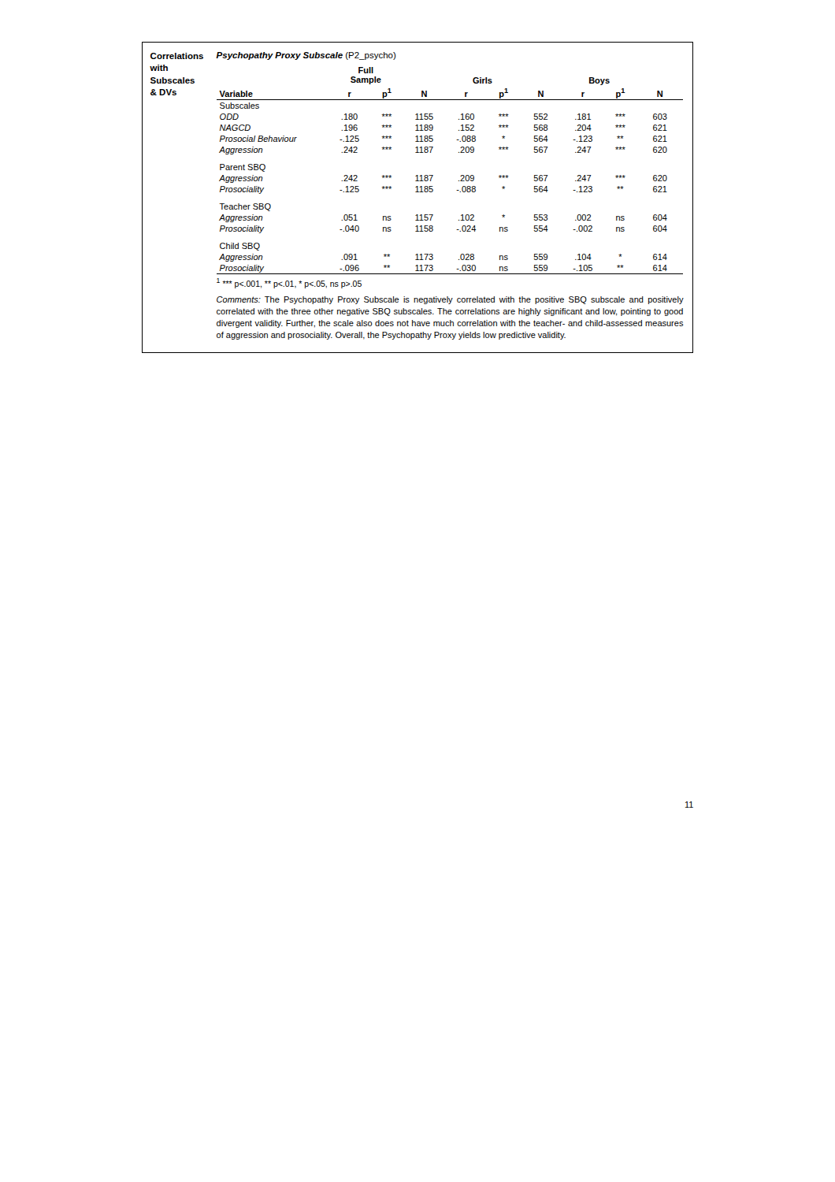Correlations
with
Subscales
& DVs
Psychopathy Proxy Subscale (P2_psycho)
| | Full Sample | | Girls | | Boys | |
| Variable | r | p 1 | N | r | p 1 | N | r | p 1 | N |
| Subscales | |
| ODD | .180 | *** | 1155 | .160 | *** | 552 | .181 | *** | 603 |
| NAGCD | .196 | *** | 1189 | .152 | *** | 568 | .204 | *** | 621 |
| Prosocial Behaviour | -.125 | *** | 1185 | -.088 | * | 564 | -.123 | ** | 621 |
| Aggression | .242 | *** | 1187 | .209 | *** | 567 | .247 | *** | 620 |
| Parent SBQ | |
| Aggression | .242 | *** | 1187 | .209 | *** | 567 | .247 | *** | 620 |
| Prosociality | -.125 | *** | 1185 | -.088 | * | 564 | -.123 | ** | 621 |
| Teacher SBQ | |
| Aggression | .051 | ns | 1157 | .102 | * | 553 | .002 | ns | 604 |
| Prosociality | -.040 | ns | 1158 | -.024 | ns | 554 | -.002 | ns | 604 |
| Child SBQ | |
| Aggression | .091 | ** | 1173 | .028 | ns | 559 | .104 | * | 614 |
| Prosociality | -.096 | ** | 1173 | -.030 | ns | 559 | -.105 | ** | 614 |
1 *** p<.001, ** p<.01, * p<.05, ns p>.05
Comments: The Psychopathy Proxy Subscale is negatively correlated with the positive SBQ subscale and positively correlated with the three other negative SBQ subscales. The correlations are highly significant and low, pointing to good divergent validity. Further, the scale also does not have much correlation with the teacher- and child-assessed measures of aggression and prosociality. Overall, the Psychopathy Proxy yields low predictive validity.
11